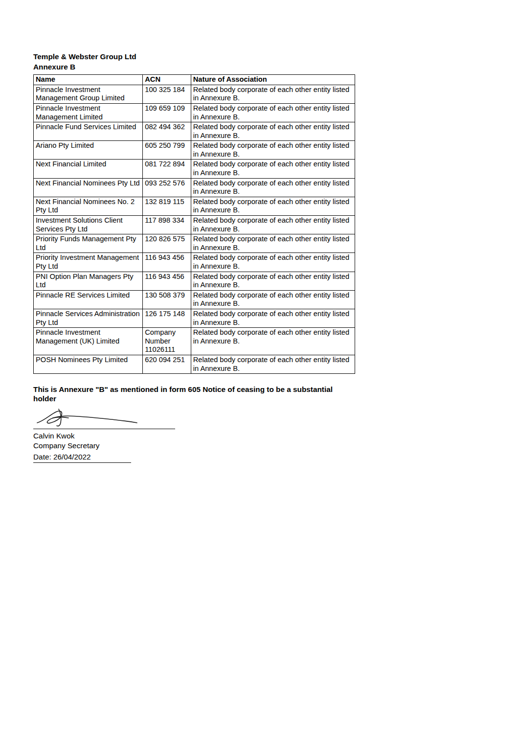Temple & Webster Group Ltd
Annexure B
| Name | ACN | Nature of Association |
| --- | --- | --- |
| Pinnacle Investment Management Group Limited | 100 325 184 | Related body corporate of each other entity listed in Annexure B. |
| Pinnacle Investment Management Limited | 109 659 109 | Related body corporate of each other entity listed in Annexure B. |
| Pinnacle Fund Services Limited | 082 494 362 | Related body corporate of each other entity listed in Annexure B. |
| Ariano Pty Limited | 605 250 799 | Related body corporate of each other entity listed in Annexure B. |
| Next Financial Limited | 081 722 894 | Related body corporate of each other entity listed in Annexure B. |
| Next Financial Nominees Pty Ltd | 093 252 576 | Related body corporate of each other entity listed in Annexure B. |
| Next Financial Nominees No. 2 Pty Ltd | 132 819 115 | Related body corporate of each other entity listed in Annexure B. |
| Investment Solutions Client Services Pty Ltd | 117 898 334 | Related body corporate of each other entity listed in Annexure B. |
| Priority Funds Management Pty Ltd | 120 826 575 | Related body corporate of each other entity listed in Annexure B. |
| Priority Investment Management Pty Ltd | 116 943 456 | Related body corporate of each other entity listed in Annexure B. |
| PNI Option Plan Managers Pty Ltd | 116 943 456 | Related body corporate of each other entity listed in Annexure B. |
| Pinnacle RE Services Limited | 130 508 379 | Related body corporate of each other entity listed in Annexure B. |
| Pinnacle Services Administration Pty Ltd | 126 175 148 | Related body corporate of each other entity listed in Annexure B. |
| Pinnacle Investment Management (UK) Limited | Company Number 11026111 | Related body corporate of each other entity listed in Annexure B. |
| POSH Nominees Pty Limited | 620 094 251 | Related body corporate of each other entity listed in Annexure B. |
This is Annexure "B" as mentioned in form 605 Notice of ceasing to be a substantial holder
Calvin Kwok
Company Secretary
Date: 26/04/2022